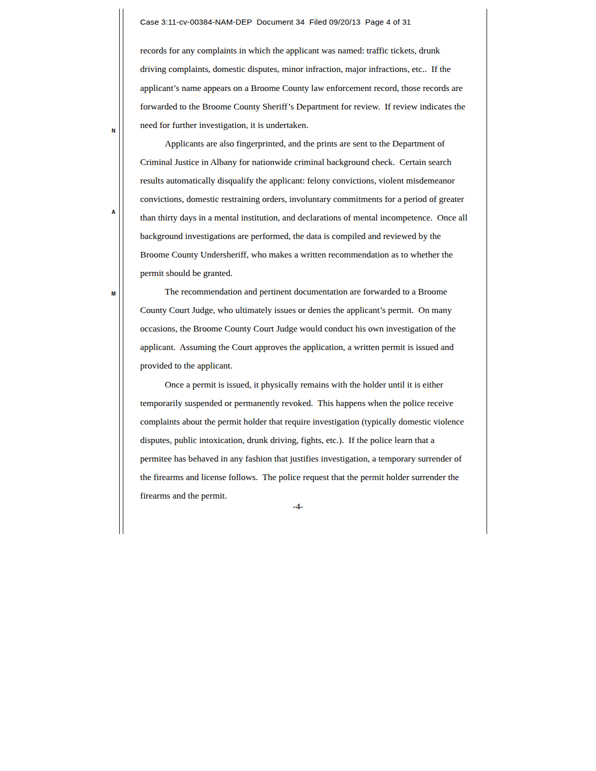Case 3:11-cv-00384-NAM-DEP Document 34 Filed 09/20/13 Page 4 of 31
N A M
records for any complaints in which the applicant was named: traffic tickets, drunk driving complaints, domestic disputes, minor infraction, major infractions, etc.. If the applicant’s name appears on a Broome County law enforcement record, those records are forwarded to the Broome County Sheriff’s Department for review. If review indicates the need for further investigation, it is undertaken.
Applicants are also fingerprinted, and the prints are sent to the Department of Criminal Justice in Albany for nationwide criminal background check. Certain search results automatically disqualify the applicant: felony convictions, violent misdemeanor convictions, domestic restraining orders, involuntary commitments for a period of greater than thirty days in a mental institution, and declarations of mental incompetence. Once all background investigations are performed, the data is compiled and reviewed by the Broome County Undersheriff, who makes a written recommendation as to whether the permit should be granted.
The recommendation and pertinent documentation are forwarded to a Broome County Court Judge, who ultimately issues or denies the applicant’s permit. On many occasions, the Broome County Court Judge would conduct his own investigation of the applicant. Assuming the Court approves the application, a written permit is issued and provided to the applicant.
Once a permit is issued, it physically remains with the holder until it is either temporarily suspended or permanently revoked. This happens when the police receive complaints about the permit holder that require investigation (typically domestic violence disputes, public intoxication, drunk driving, fights, etc.). If the police learn that a permitee has behaved in any fashion that justifies investigation, a temporary surrender of the firearms and license follows. The police request that the permit holder surrender the firearms and the permit.
-4-